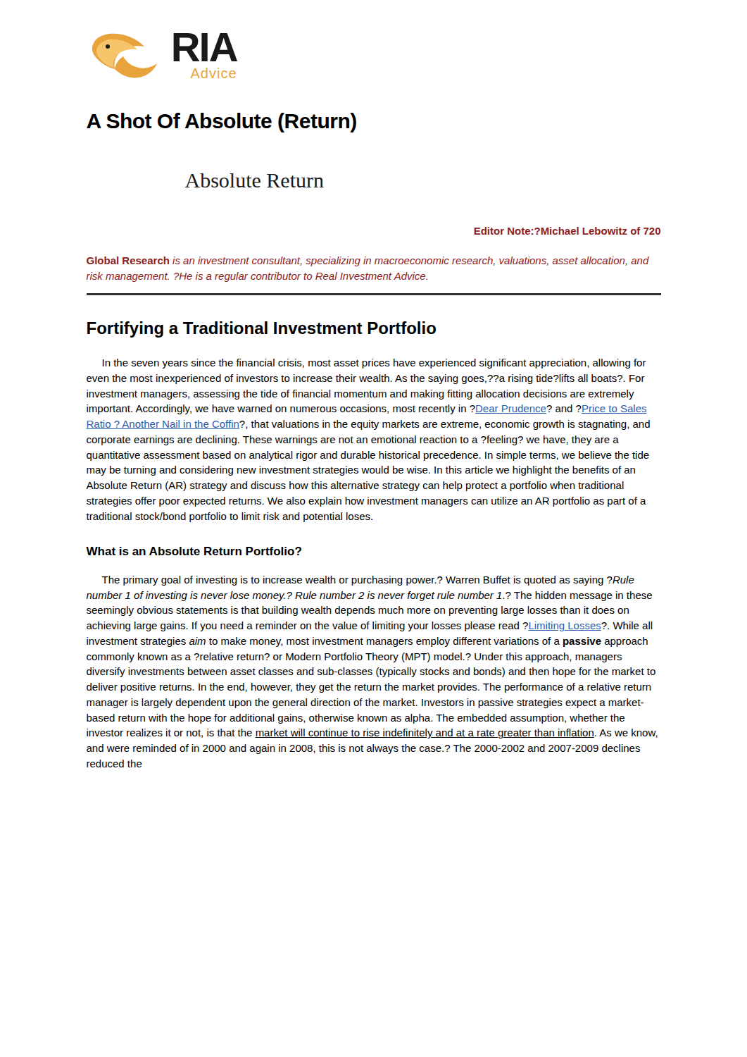RIA
Advice
A Shot Of Absolute (Return)
Absolute Return
Editor Note:?Michael Lebowitz of 720
Global Research is an investment consultant, specializing in macroeconomic research, valuations, asset allocation, and risk management. ?He is a regular contributor to Real Investment Advice.
Fortifying a Traditional Investment Portfolio
In the seven years since the financial crisis, most asset prices have experienced significant appreciation, allowing for even the most inexperienced of investors to increase their wealth. As the saying goes,??a rising tide?lifts all boats?. For investment managers, assessing the tide of financial momentum and making fitting allocation decisions are extremely important. Accordingly, we have warned on numerous occasions, most recently in ?Dear Prudence? and ?Price to Sales Ratio ? Another Nail in the Coffin?, that valuations in the equity markets are extreme, economic growth is stagnating, and corporate earnings are declining. These warnings are not an emotional reaction to a ?feeling? we have, they are a quantitative assessment based on analytical rigor and durable historical precedence. In simple terms, we believe the tide may be turning and considering new investment strategies would be wise. In this article we highlight the benefits of an Absolute Return (AR) strategy and discuss how this alternative strategy can help protect a portfolio when traditional strategies offer poor expected returns. We also explain how investment managers can utilize an AR portfolio as part of a traditional stock/bond portfolio to limit risk and potential loses.
What is an Absolute Return Portfolio?
The primary goal of investing is to increase wealth or purchasing power.? Warren Buffet is quoted as saying ?Rule number 1 of investing is never lose money.? Rule number 2 is never forget rule number 1.? The hidden message in these seemingly obvious statements is that building wealth depends much more on preventing large losses than it does on achieving large gains. If you need a reminder on the value of limiting your losses please read ?Limiting Losses?. While all investment strategies aim to make money, most investment managers employ different variations of a passive approach commonly known as a ?relative return? or Modern Portfolio Theory (MPT) model.? Under this approach, managers diversify investments between asset classes and sub-classes (typically stocks and bonds) and then hope for the market to deliver positive returns. In the end, however, they get the return the market provides. The performance of a relative return manager is largely dependent upon the general direction of the market. Investors in passive strategies expect a market-based return with the hope for additional gains, otherwise known as alpha. The embedded assumption, whether the investor realizes it or not, is that the market will continue to rise indefinitely and at a rate greater than inflation. As we know, and were reminded of in 2000 and again in 2008, this is not always the case.? The 2000-2002 and 2007-2009 declines reduced the